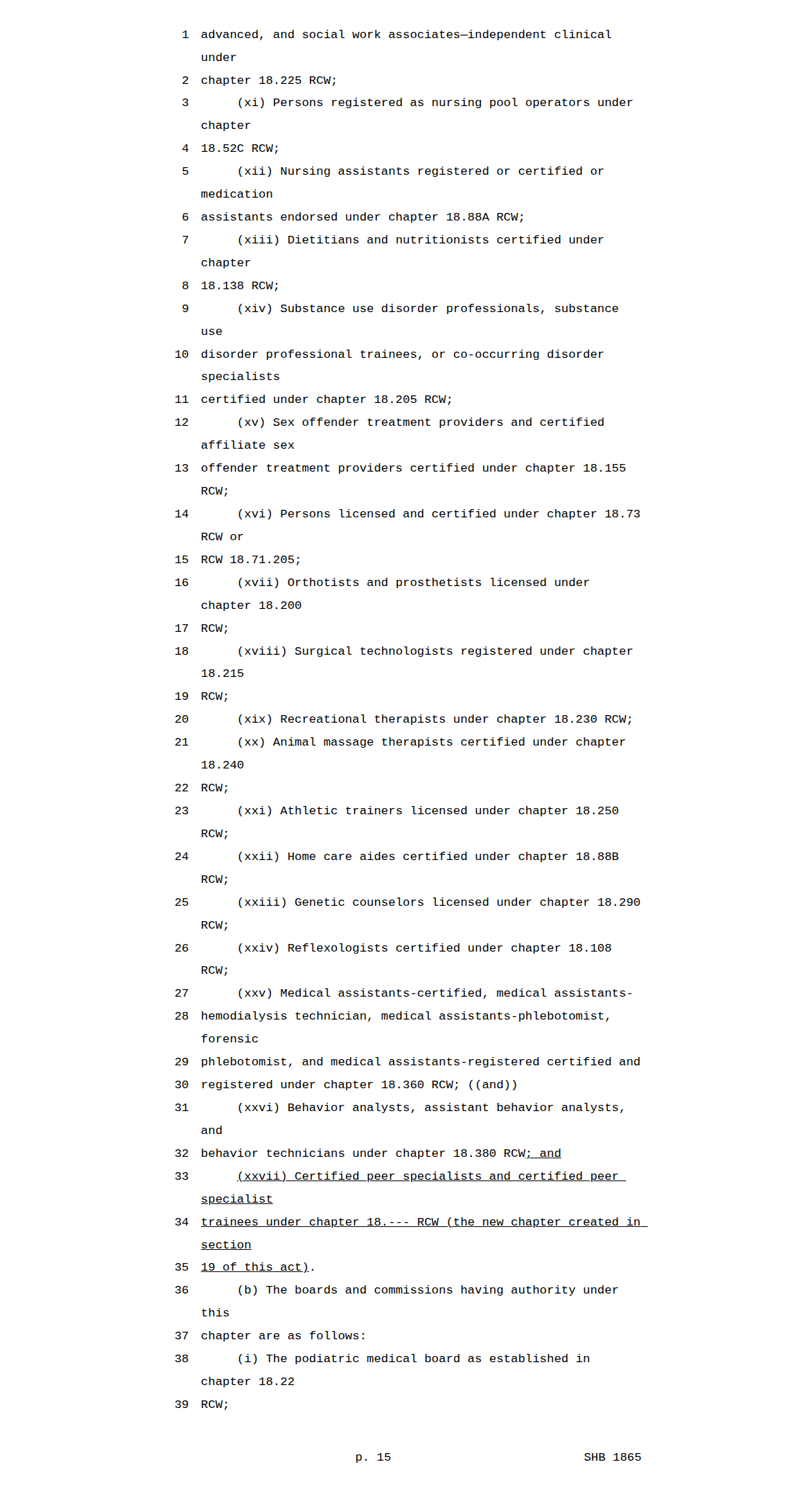advanced, and social work associates—independent clinical under
chapter 18.225 RCW;
(xi) Persons registered as nursing pool operators under chapter
18.52C RCW;
(xii) Nursing assistants registered or certified or medication
assistants endorsed under chapter 18.88A RCW;
(xiii) Dietitians and nutritionists certified under chapter
18.138 RCW;
(xiv) Substance use disorder professionals, substance use
disorder professional trainees, or co-occurring disorder specialists
certified under chapter 18.205 RCW;
(xv) Sex offender treatment providers and certified affiliate sex
offender treatment providers certified under chapter 18.155 RCW;
(xvi) Persons licensed and certified under chapter 18.73 RCW or
RCW 18.71.205;
(xvii) Orthotists and prosthetists licensed under chapter 18.200
RCW;
(xviii) Surgical technologists registered under chapter 18.215
RCW;
(xix) Recreational therapists under chapter 18.230 RCW;
(xx) Animal massage therapists certified under chapter 18.240
RCW;
(xxi) Athletic trainers licensed under chapter 18.250 RCW;
(xxii) Home care aides certified under chapter 18.88B RCW;
(xxiii) Genetic counselors licensed under chapter 18.290 RCW;
(xxiv) Reflexologists certified under chapter 18.108 RCW;
(xxv) Medical assistants-certified, medical assistants-
hemodialysis technician, medical assistants-phlebotomist, forensic
phlebotomist, and medical assistants-registered certified and
registered under chapter 18.360 RCW; ((and))
(xxvi) Behavior analysts, assistant behavior analysts, and
behavior technicians under chapter 18.380 RCW; and
(xxvii) Certified peer specialists and certified peer specialist
trainees under chapter 18.--- RCW (the new chapter created in section
19 of this act).
(b) The boards and commissions having authority under this
chapter are as follows:
(i) The podiatric medical board as established in chapter 18.22
RCW;
p. 15
SHB 1865